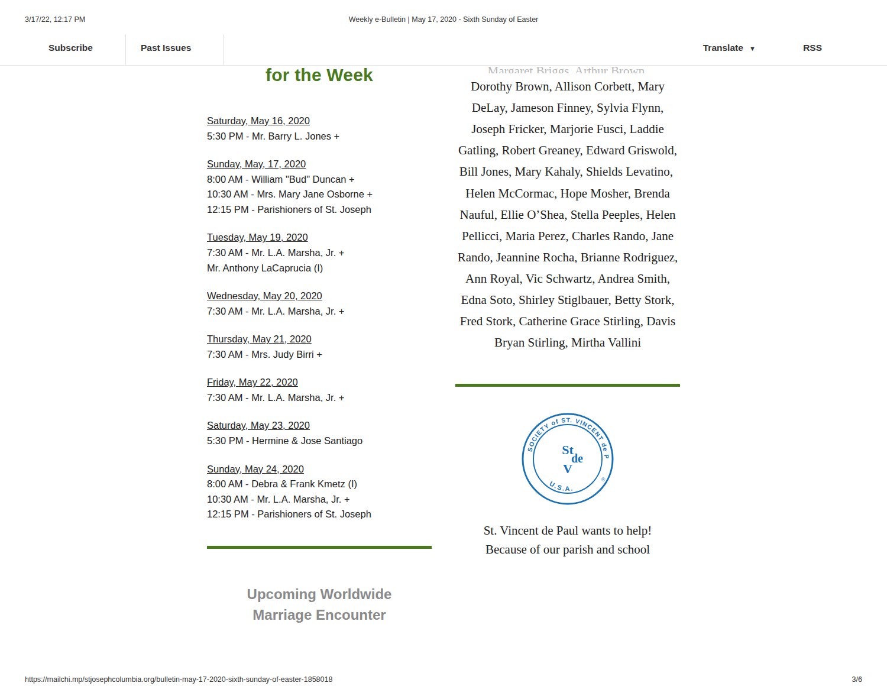3/17/22, 12:17 PM Weekly e-Bulletin | May 17, 2020 - Sixth Sunday of Easter
Subscribe Past Issues Translate ▼ RSS
for the Week
Saturday, May 16, 2020
5:30 PM - Mr. Barry L. Jones +
Sunday, May, 17, 2020
8:00 AM - William "Bud" Duncan +
10:30 AM - Mrs. Mary Jane Osborne +
12:15 PM - Parishioners of St. Joseph
Tuesday, May 19, 2020
7:30 AM - Mr. L.A. Marsha, Jr. +
Mr. Anthony LaCaprucia (I)
Wednesday, May 20, 2020
7:30 AM - Mr. L.A. Marsha, Jr. +
Thursday, May 21, 2020
7:30 AM - Mrs. Judy Birri +
Friday, May 22, 2020
7:30 AM - Mr. L.A. Marsha, Jr. +
Saturday, May 23, 2020
5:30 PM - Hermine & Jose Santiago
Sunday, May 24, 2020
8:00 AM - Debra & Frank Kmetz (I)
10:30 AM - Mr. L.A. Marsha, Jr. +
12:15 PM - Parishioners of St. Joseph
Upcoming Worldwide
Marriage Encounter
Margaret Briggs, Arthur Brown, Dorothy Brown, Allison Corbett, Mary DeLay, Jameson Finney, Sylvia Flynn, Joseph Fricker, Marjorie Fusci, Laddie Gatling, Robert Greaney, Edward Griswold, Bill Jones, Mary Kahaly, Shields Levatino, Helen McCormac, Hope Mosher, Brenda Nauful, Ellie O’Shea, Stella Peeples, Helen Pellicci, Maria Perez, Charles Rando, Jane Rando, Jeannine Rocha, Brianne Rodriguez, Ann Royal, Vic Schwartz, Andrea Smith, Edna Soto, Shirley Stiglbauer, Betty Stork, Fred Stork, Catherine Grace Stirling, Davis Bryan Stirling, Mirtha Vallini
SOCIETY of ST. VINCENT de PAUL U.S.A. St de V ®
St. Vincent de Paul wants to help!
Because of our parish and school
https://mailchi.mp/stjosephcolumbia.org/bulletin-may-17-2020-sixth-sunday-of-easter-1858018 3/6